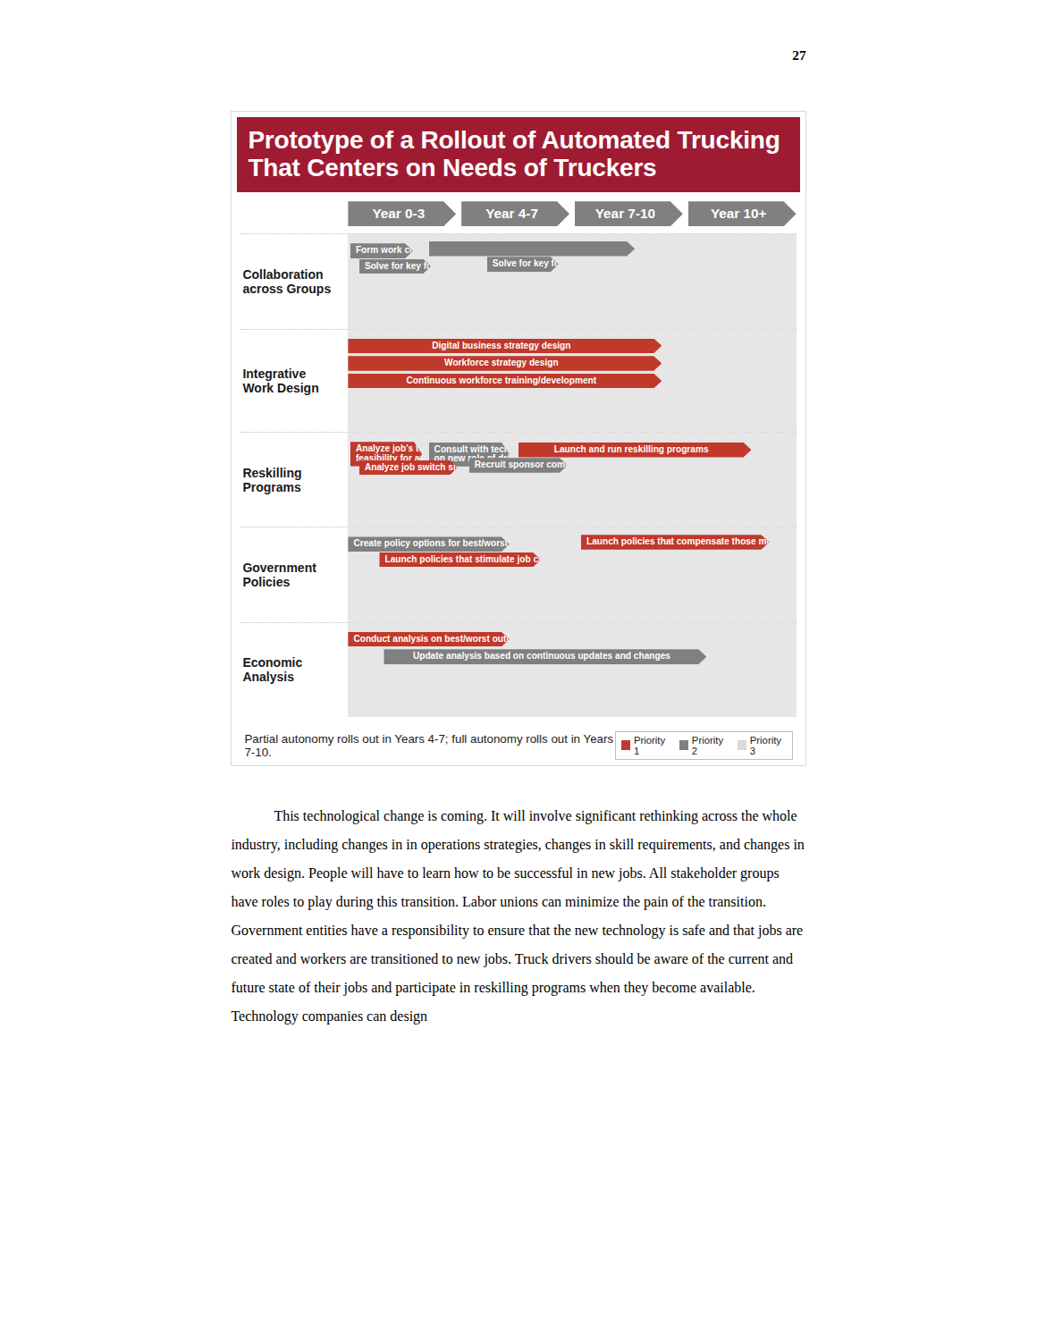27
Prototype of a Rollout of Automated Trucking That Centers on Needs of Truckers
Year 0-3
Year 4-7
Year 7-10
Year 10+
Collaboration
across Groups
Form work council
x
Solve for key focus areas
Solve for key focus areas
Integrative
Work Design
Digital business strategy design
Workforce strategy design
Continuous workforce training/development
Reskilling
Programs
Analyze job's tech
feasibility for automation
Consult with tech vendors
on new role of driver
Launch and run reskilling programs
Analyze job switch similarities
Recruit sponsor companies/gov't
Government
Policies
Create policy options for best/worst outcomes
Launch policies that compensate those most adversely affected
Launch policies that stimulate job creation and reskilling
Economic
Analysis
Conduct analysis on best/worst outcomes
Update analysis based on continuous updates and changes
Partial autonomy rolls out in Years 4-7; full autonomy rolls out in Years 7-10.
Priority 1 Priority 2 Priority 3
This technological change is coming. It will involve significant rethinking across the whole industry, including changes in in operations strategies, changes in skill requirements, and changes in work design. People will have to learn how to be successful in new jobs. All stakeholder groups have roles to play during this transition. Labor unions can minimize the pain of the transition. Government entities have a responsibility to ensure that the new technology is safe and that jobs are created and workers are transitioned to new jobs. Truck drivers should be aware of the current and future state of their jobs and participate in reskilling programs when they become available. Technology companies can design